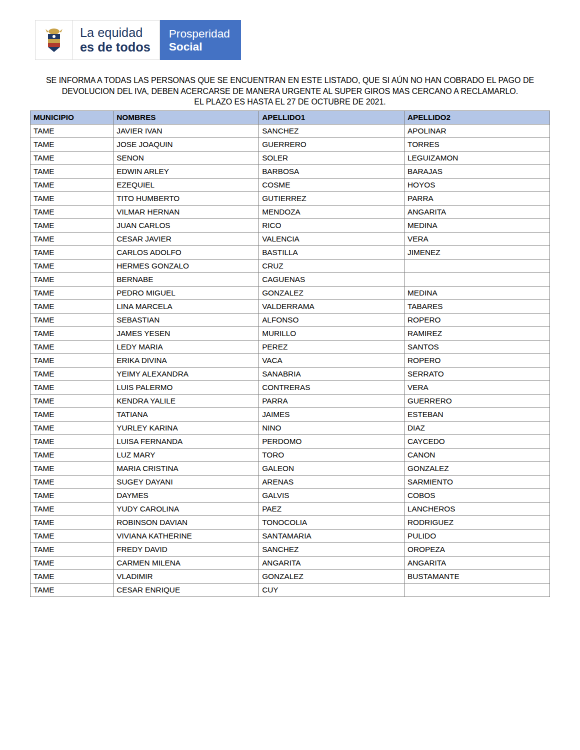La equidad es de todos
Prosperidad Social
SE INFORMA A TODAS LAS PERSONAS QUE SE ENCUENTRAN EN ESTE LISTADO, QUE SI AÚN NO HAN COBRADO EL PAGO DE DEVOLUCION DEL IVA, DEBEN ACERCARSE DE MANERA URGENTE AL SUPER GIROS MAS CERCANO A RECLAMARLO.
EL PLAZO ES HASTA EL 27 DE OCTUBRE DE 2021.
| MUNICIPIO | NOMBRES | APELLIDO1 | APELLIDO2 |
| --- | --- | --- | --- |
| TAME | JAVIER IVAN | SANCHEZ | APOLINAR |
| TAME | JOSE JOAQUIN | GUERRERO | TORRES |
| TAME | SENON | SOLER | LEGUIZAMON |
| TAME | EDWIN ARLEY | BARBOSA | BARAJAS |
| TAME | EZEQUIEL | COSME | HOYOS |
| TAME | TITO HUMBERTO | GUTIERREZ | PARRA |
| TAME | VILMAR HERNAN | MENDOZA | ANGARITA |
| TAME | JUAN CARLOS | RICO | MEDINA |
| TAME | CESAR JAVIER | VALENCIA | VERA |
| TAME | CARLOS ADOLFO | BASTILLA | JIMENEZ |
| TAME | HERMES GONZALO | CRUZ | |
| TAME | BERNABE | CAGUENAS | |
| TAME | PEDRO MIGUEL | GONZALEZ | MEDINA |
| TAME | LINA MARCELA | VALDERRAMA | TABARES |
| TAME | SEBASTIAN | ALFONSO | ROPERO |
| TAME | JAMES YESEN | MURILLO | RAMIREZ |
| TAME | LEDY MARIA | PEREZ | SANTOS |
| TAME | ERIKA DIVINA | VACA | ROPERO |
| TAME | YEIMY ALEXANDRA | SANABRIA | SERRATO |
| TAME | LUIS PALERMO | CONTRERAS | VERA |
| TAME | KENDRA YALILE | PARRA | GUERRERO |
| TAME | TATIANA | JAIMES | ESTEBAN |
| TAME | YURLEY KARINA | NINO | DIAZ |
| TAME | LUISA FERNANDA | PERDOMO | CAYCEDO |
| TAME | LUZ MARY | TORO | CANON |
| TAME | MARIA CRISTINA | GALEON | GONZALEZ |
| TAME | SUGEY DAYANI | ARENAS | SARMIENTO |
| TAME | DAYMES | GALVIS | COBOS |
| TAME | YUDY CAROLINA | PAEZ | LANCHEROS |
| TAME | ROBINSON DAVIAN | TONOCOLIA | RODRIGUEZ |
| TAME | VIVIANA KATHERINE | SANTAMARIA | PULIDO |
| TAME | FREDY DAVID | SANCHEZ | OROPEZA |
| TAME | CARMEN MILENA | ANGARITA | ANGARITA |
| TAME | VLADIMIR | GONZALEZ | BUSTAMANTE |
| TAME | CESAR ENRIQUE | CUY | |